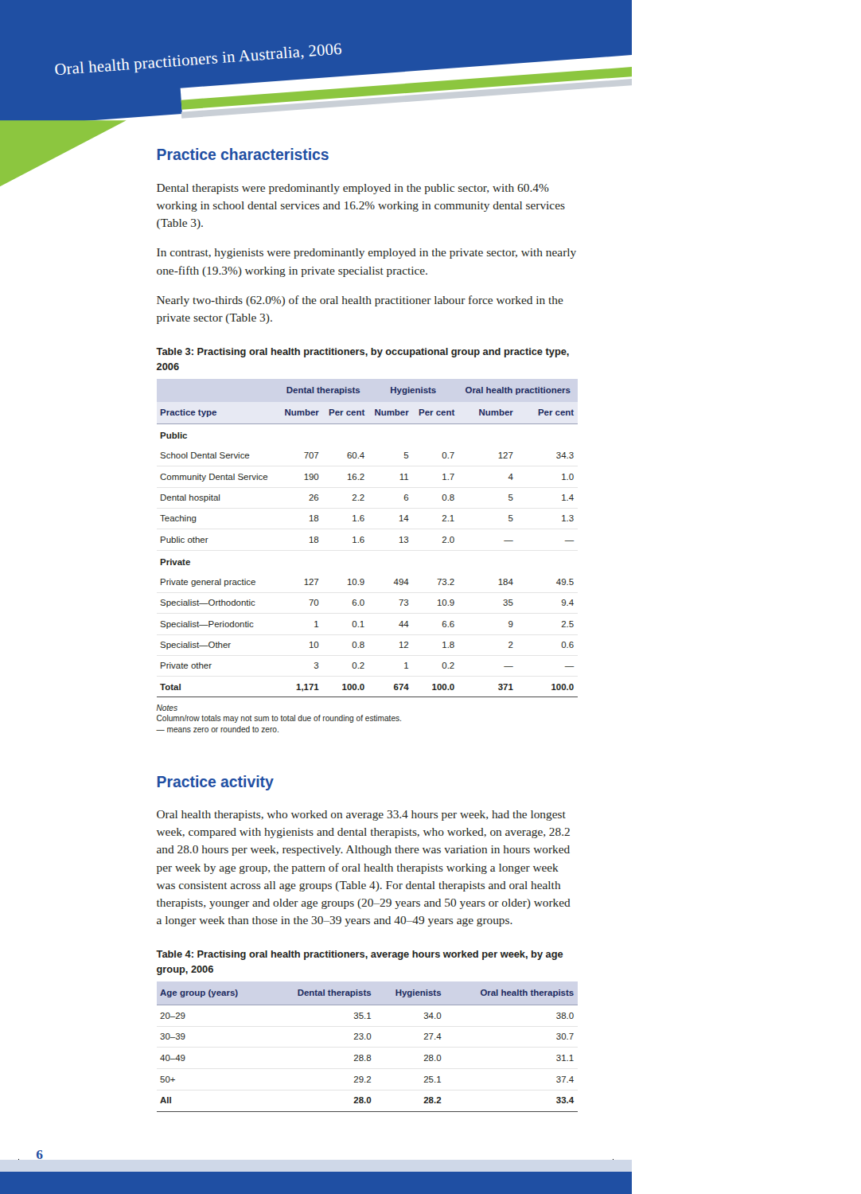Oral health practitioners in Australia, 2006
Practice characteristics
Dental therapists were predominantly employed in the public sector, with 60.4% working in school dental services and 16.2% working in community dental services (Table 3).
In contrast, hygienists were predominantly employed in the private sector, with nearly one-fifth (19.3%) working in private specialist practice.
Nearly two-thirds (62.0%) of the oral health practitioner labour force worked in the private sector (Table 3).
Table 3: Practising oral health practitioners, by occupational group and practice type, 2006
| | Dental therapists | Hygienists | Oral health practitioners |
| --- | --- | --- | --- |
| Practice type | Number | Per cent | Number | Per cent | Number | Per cent |
| Public |
| School Dental Service | 707 | 60.4 | 5 | 0.7 | 127 | 34.3 |
| Community Dental Service | 190 | 16.2 | 11 | 1.7 | 4 | 1.0 |
| Dental hospital | 26 | 2.2 | 6 | 0.8 | 5 | 1.4 |
| Teaching | 18 | 1.6 | 14 | 2.1 | 5 | 1.3 |
| Public other | 18 | 1.6 | 13 | 2.0 | — | — |
| Private |
| Private general practice | 127 | 10.9 | 494 | 73.2 | 184 | 49.5 |
| Specialist—Orthodontic | 70 | 6.0 | 73 | 10.9 | 35 | 9.4 |
| Specialist—Periodontic | 1 | 0.1 | 44 | 6.6 | 9 | 2.5 |
| Specialist—Other | 10 | 0.8 | 12 | 1.8 | 2 | 0.6 |
| Private other | 3 | 0.2 | 1 | 0.2 | — | — |
| Total | 1,171 | 100.0 | 674 | 100.0 | 371 | 100.0 |
Notes
Column/row totals may not sum to total due of rounding of estimates.
— means zero or rounded to zero.
Practice activity
Oral health therapists, who worked on average 33.4 hours per week, had the longest week, compared with hygienists and dental therapists, who worked, on average, 28.2 and 28.0 hours per week, respectively. Although there was variation in hours worked per week by age group, the pattern of oral health therapists working a longer week was consistent across all age groups (Table 4). For dental therapists and oral health therapists, younger and older age groups (20–29 years and 50 years or older) worked a longer week than those in the 30–39 years and 40–49 years age groups.
Table 4: Practising oral health practitioners, average hours worked per week, by age group, 2006
| Age group (years) | Dental therapists | Hygienists | Oral health therapists |
| --- | --- | --- | --- |
| 20–29 | 35.1 | 34.0 | 38.0 |
| 30–39 | 23.0 | 27.4 | 30.7 |
| 40–49 | 28.8 | 28.0 | 31.1 |
| 50+ | 29.2 | 25.1 | 37.4 |
| All | 28.0 | 28.2 | 33.4 |
6